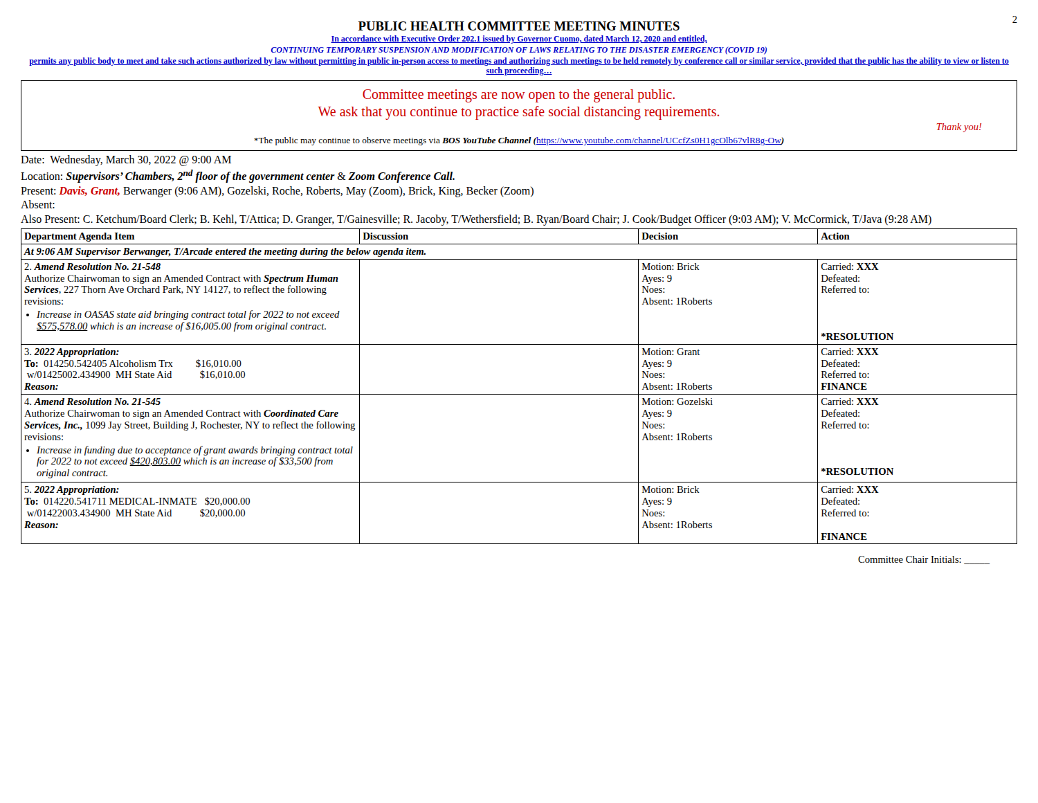2
PUBLIC HEALTH COMMITTEE MEETING MINUTES
In accordance with Executive Order 202.1 issued by Governor Cuomo, dated March 12, 2020 and entitled,
CONTINUING TEMPORARY SUSPENSION AND MODIFICATION OF LAWS RELATING TO THE DISASTER EMERGENCY (COVID 19)
permits any public body to meet and take such actions authorized by law without permitting in public in-person access to meetings and authorizing such meetings to be held remotely by conference call or similar service, provided that the public has the ability to view or listen to such proceeding…
Committee meetings are now open to the general public.
We ask that you continue to practice safe social distancing requirements.
Thank you!
*The public may continue to observe meetings via BOS YouTube Channel (https://www.youtube.com/channel/UCcfZs0H1gcOlb67vlR8g-Ow)
Date: Wednesday, March 30, 2022 @ 9:00 AM
Location: Supervisors’ Chambers, 2nd floor of the government center & Zoom Conference Call.
Present: Davis, Grant, Berwanger (9:06 AM), Gozelski, Roche, Roberts, May (Zoom), Brick, King, Becker (Zoom)
Absent:
Also Present: C. Ketchum/Board Clerk; B. Kehl, T/Attica; D. Granger, T/Gainesville; R. Jacoby, T/Wethersfield; B. Ryan/Board Chair; J. Cook/Budget Officer (9:03 AM); V. McCormick, T/Java (9:28 AM)
| Department Agenda Item | Discussion | Decision | Action |
| --- | --- | --- | --- |
| At 9:06 AM Supervisor Berwanger, T/Arcade entered the meeting during the below agenda item. |
| 2. Amend Resolution No. 21-548 Authorize Chairwoman to sign an Amended Contract with Spectrum Human Services , 227 Thorn Ave Orchard Park, NY 14127, to reflect the following revisions: Increase in OASAS state aid bringing contract total for 2022 to not exceed $575,578.00 which is an increase of $16,005.00 from original contract. | | Motion: Brick Ayes: 9 Noes: Absent: 1Roberts | Carried: XXX Defeated: Referred to: *RESOLUTION |
| 3. 2022 Appropriation: To: 014250.542405 Alcoholism Trx $16,010.00 w/01425002.434900 MH State Aid $16,010.00 Reason: | | Motion: Grant Ayes: 9 Noes: Absent: 1Roberts | Carried: XXX Defeated: Referred to: FINANCE |
| 4. Amend Resolution No. 21-545 Authorize Chairwoman to sign an Amended Contract with Coordinated Care Services, Inc., 1099 Jay Street, Building J, Rochester, NY to reflect the following revisions: Increase in funding due to acceptance of grant awards bringing contract total for 2022 to not exceed $420,803.00 which is an increase of $33,500 from original contract. | | Motion: Gozelski Ayes: 9 Noes: Absent: 1Roberts | Carried: XXX Defeated: Referred to: *RESOLUTION |
| 5. 2022 Appropriation: To: 014220.541711 MEDICAL-INMATE $20,000.00 w/01422003.434900 MH State Aid $20,000.00 Reason: | | Motion: Brick Ayes: 9 Noes: Absent: 1Roberts | Carried: XXX Defeated: Referred to: FINANCE |
Committee Chair Initials: _____